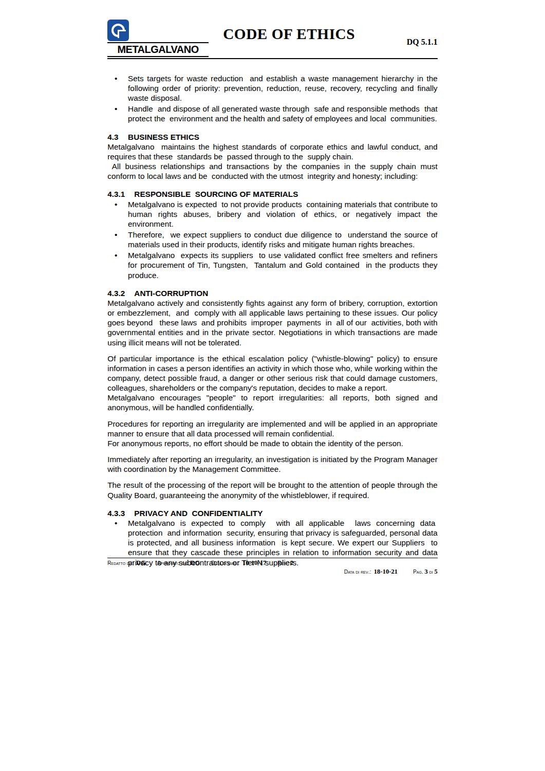METALGALVANO
CODE OF ETHICS
DQ 5.1.1
Sets targets for waste reduction and establish a waste management hierarchy in the following order of priority: prevention, reduction, reuse, recovery, recycling and finally waste disposal.
Handle and dispose of all generated waste through safe and responsible methods that protect the environment and the health and safety of employees and local communities.
4.3 BUSINESS ETHICS
Metalgalvano maintains the highest standards of corporate ethics and lawful conduct, and requires that these standards be passed through to the supply chain.
All business relationships and transactions by the companies in the supply chain must conform to local laws and be conducted with the utmost integrity and honesty; including:
4.3.1 RESPONSIBLE SOURCING OF MATERIALS
Metalgalvano is expected to not provide products containing materials that contribute to human rights abuses, bribery and violation of ethics, or negatively impact the environment.
Therefore, we expect suppliers to conduct due diligence to understand the source of materials used in their products, identify risks and mitigate human rights breaches.
Metalgalvano expects its suppliers to use validated conflict free smelters and refiners for procurement of Tin, Tungsten, Tantalum and Gold contained in the products they produce.
4.3.2 ANTI-CORRUPTION
Metalgalvano actively and consistently fights against any form of bribery, corruption, extortion or embezzlement, and comply with all applicable laws pertaining to these issues. Our policy goes beyond these laws and prohibits improper payments in all of our activities, both with governmental entities and in the private sector. Negotiations in which transactions are made using illicit means will not be tolerated.
Of particular importance is the ethical escalation policy ("whistle-blowing" policy) to ensure information in cases a person identifies an activity in which those who, while working within the company, detect possible fraud, a danger or other serious risk that could damage customers, colleagues, shareholders or the company's reputation, decides to make a report.
Metalgalvano encourages "people" to report irregularities: all reports, both signed and anonymous, will be handled confidentially.
Procedures for reporting an irregularity are implemented and will be applied in an appropriate manner to ensure that all data processed will remain confidential.
For anonymous reports, no effort should be made to obtain the identity of the person.
Immediately after reporting an irregularity, an investigation is initiated by the Program Manager with coordination by the Management Committee.
The result of the processing of the report will be brought to the attention of people through the Quality Board, guaranteeing the anonymity of the whistleblower, if required.
4.3.3 PRIVACY AND CONFIDENTIALITY
Metalgalvano is expected to comply with all applicable laws concerning data protection and information security, ensuring that privacy is safeguarded, personal data is protected, and all business information is kept secure. We expert our Suppliers to ensure that they cascade these principles in relation to information security and data privacy to any subcontractors or Tier N suppliers.
Redatto da: DG Approvato da: DG Data di emis.: 10-10-17 Rev.: 2
Data di rev.: 18-10-21 Pag. 3 di 5